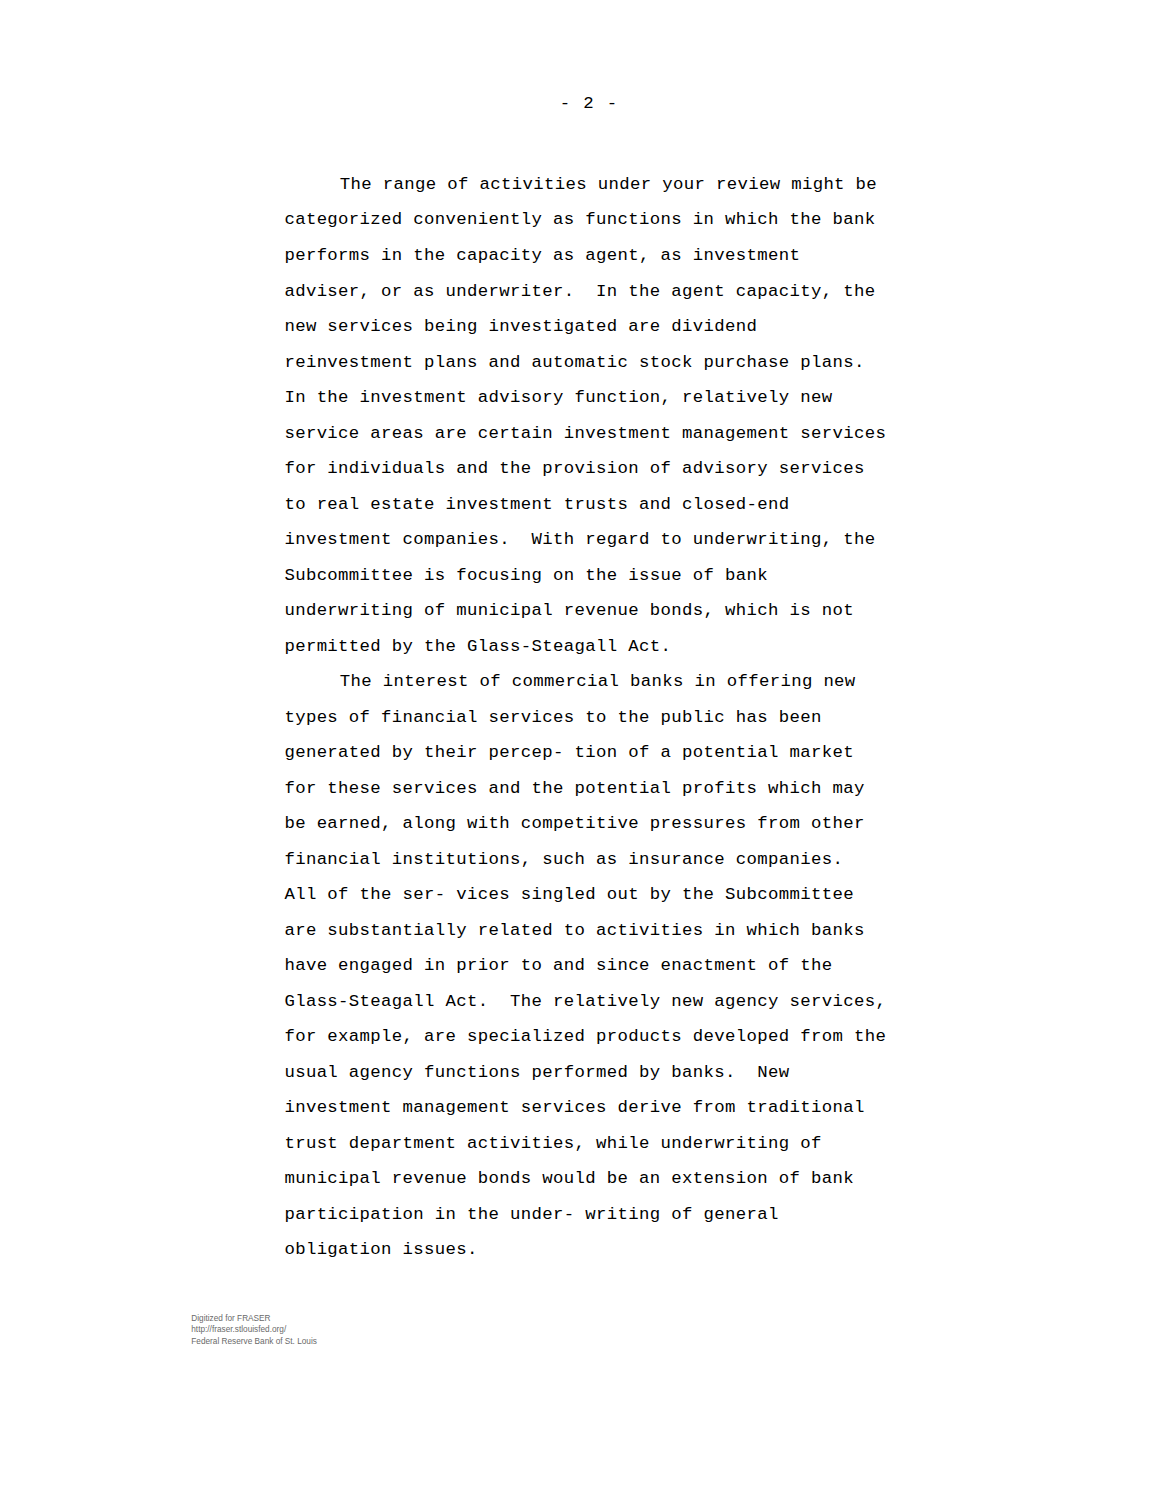- 2 -
The range of activities under your review might be categorized conveniently as functions in which the bank performs in the capacity as agent, as investment adviser, or as underwriter. In the agent capacity, the new services being investigated are dividend reinvestment plans and automatic stock purchase plans. In the investment advisory function, relatively new service areas are certain investment management services for individuals and the provision of advisory services to real estate investment trusts and closed-end investment companies. With regard to underwriting, the Subcommittee is focusing on the issue of bank underwriting of municipal revenue bonds, which is not permitted by the Glass-Steagall Act.
The interest of commercial banks in offering new types of financial services to the public has been generated by their percep- tion of a potential market for these services and the potential profits which may be earned, along with competitive pressures from other financial institutions, such as insurance companies. All of the ser- vices singled out by the Subcommittee are substantially related to activities in which banks have engaged in prior to and since enactment of the Glass-Steagall Act. The relatively new agency services, for example, are specialized products developed from the usual agency functions performed by banks. New investment management services derive from traditional trust department activities, while underwriting of municipal revenue bonds would be an extension of bank participation in the under- writing of general obligation issues.
Digitized for FRASER
http://fraser.stlouisfed.org/
Federal Reserve Bank of St. Louis